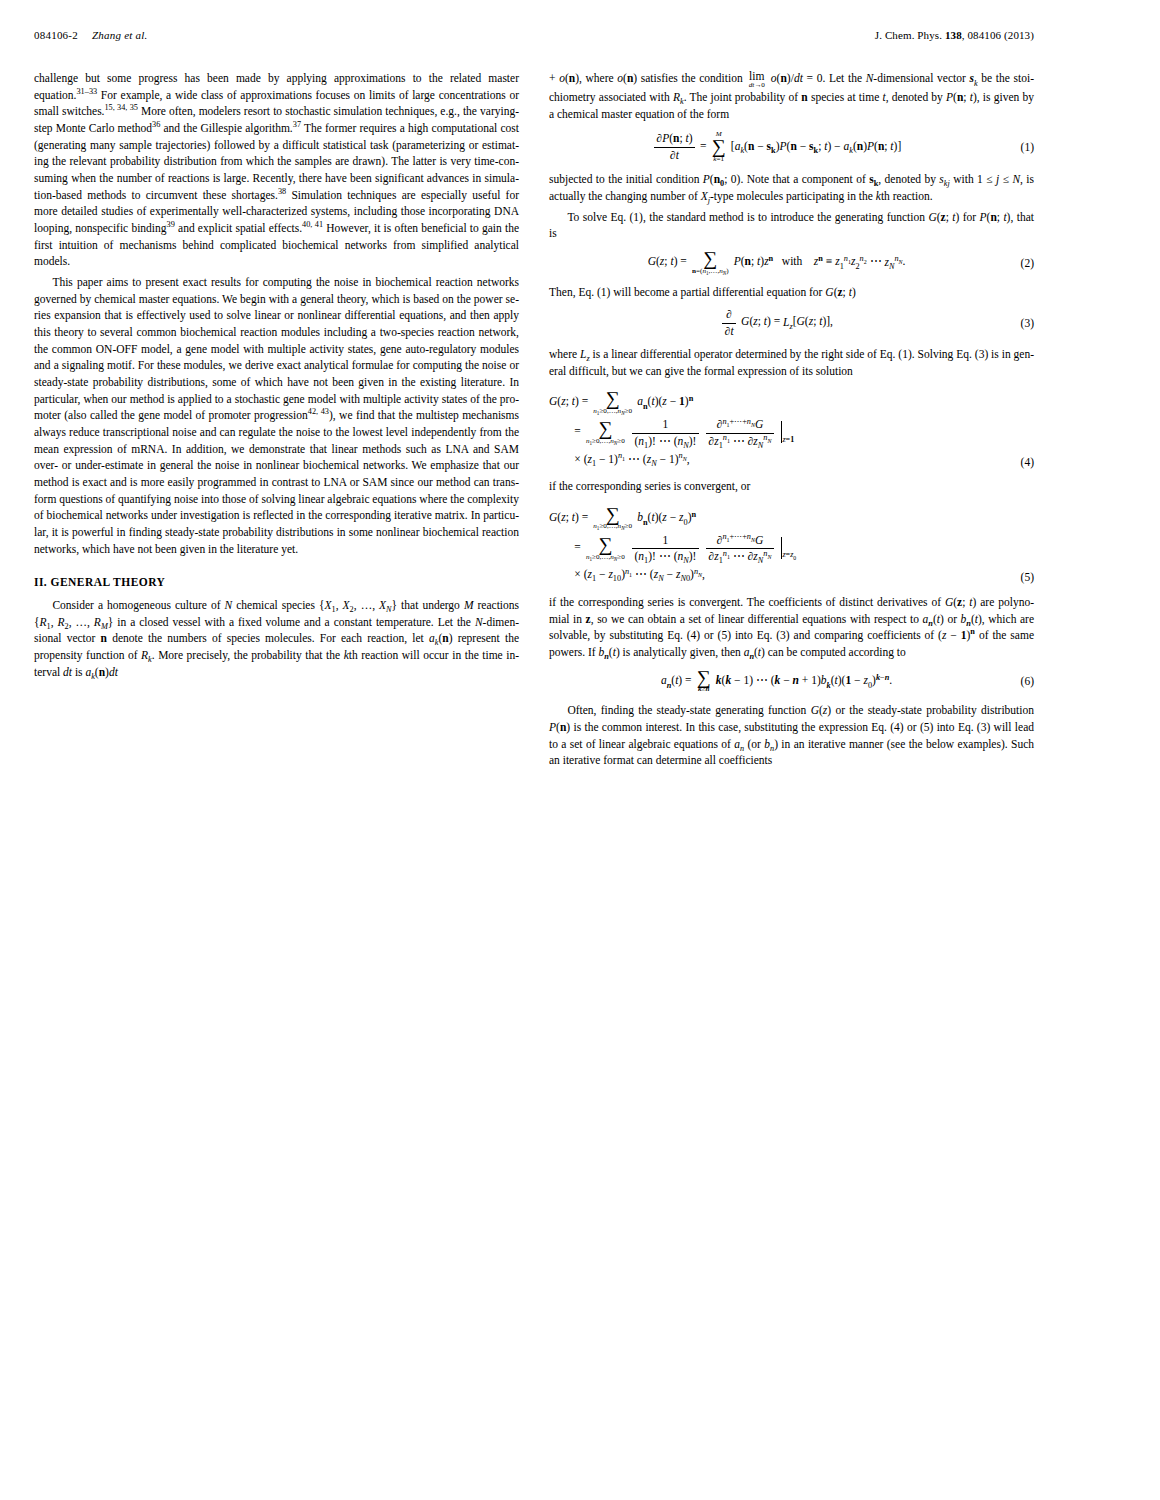084106-2 Zhang et al.
J. Chem. Phys. 138, 084106 (2013)
challenge but some progress has been made by applying approximations to the related master equation.31–33 For example, a wide class of approximations focuses on limits of large concentrations or small switches.15, 34, 35 More often, modelers resort to stochastic simulation techniques, e.g., the varying-step Monte Carlo method36 and the Gillespie algorithm.37 The former requires a high computational cost (generating many sample trajectories) followed by a difficult statistical task (parameterizing or estimating the relevant probability distribution from which the samples are drawn). The latter is very time-consuming when the number of reactions is large. Recently, there have been significant advances in simulation-based methods to circumvent these shortages.38 Simulation techniques are especially useful for more detailed studies of experimentally well-characterized systems, including those incorporating DNA looping, nonspecific binding39 and explicit spatial effects.40, 41 However, it is often beneficial to gain the first intuition of mechanisms behind complicated biochemical networks from simplified analytical models.
This paper aims to present exact results for computing the noise in biochemical reaction networks governed by chemical master equations. We begin with a general theory, which is based on the power series expansion that is effectively used to solve linear or nonlinear differential equations, and then apply this theory to several common biochemical reaction modules including a two-species reaction network, the common ON-OFF model, a gene model with multiple activity states, gene auto-regulatory modules and a signaling motif. For these modules, we derive exact analytical formulae for computing the noise or steady-state probability distributions, some of which have not been given in the existing literature. In particular, when our method is applied to a stochastic gene model with multiple activity states of the promoter (also called the gene model of promoter progression42, 43), we find that the multistep mechanisms always reduce transcriptional noise and can regulate the noise to the lowest level independently from the mean expression of mRNA. In addition, we demonstrate that linear methods such as LNA and SAM over- or under-estimate in general the noise in nonlinear biochemical networks. We emphasize that our method is exact and is more easily programmed in contrast to LNA or SAM since our method can transform questions of quantifying noise into those of solving linear algebraic equations where the complexity of biochemical networks under investigation is reflected in the corresponding iterative matrix. In particular, it is powerful in finding steady-state probability distributions in some nonlinear biochemical reaction networks, which have not been given in the literature yet.
II. GENERAL THEORY
Consider a homogeneous culture of N chemical species {X1, X2, …, XN} that undergo M reactions {R1, R2, …, RM} in a closed vessel with a fixed volume and a constant temperature. Let the N-dimensional vector n denote the numbers of species molecules. For each reaction, let ak(n) represent the propensity function of Rk. More precisely, the probability that the kth reaction will occur in the time interval dt is ak(n)dt
+ o(n), where o(n) satisfies the condition lim dt→0 o(n)/dt = 0. Let the N-dimensional vector sk be the stoichiometry associated with Rk. The joint probability of n species at time t, denoted by P(n; t), is given by a chemical master equation of the form
∂P(n; t)∂t = M∑k=1 [ak(n − sk)P(n − sk; t) − ak(n)P(n; t)]
(1)
subjected to the initial condition P(n0; 0). Note that a component of sk, denoted by skj with 1 ≤ j ≤ N, is actually the changing number of Xj-type molecules participating in the kth reaction.
To solve Eq. (1), the standard method is to introduce the generating function G(z; t) for P(n; t), that is
G(z; t) = ∑n=(n1,…,nN) P(n; t)zn with zn ≡ z1n1z2n2 ⋯ zNnN.
(2)
Then, Eq. (1) will become a partial differential equation for G(z; t)
∂∂t G(z; t) = Lz[G(z; t)],
(3)
where Lz is a linear differential operator determined by the right side of Eq. (1). Solving Eq. (3) is in general difficult, but we can give the formal expression of its solution
G(z; t) = ∑n1≥0,…,nN≥0 an(t)(z − 1)n = ∑n1≥0,…,nN≥0 1(n1)! ⋯ (nN)! ∂n1+⋯+nNG∂z1n1 ⋯ ∂zNnN z=1 × (z1 − 1)n1 ⋯ (zN − 1)nN,
(4)
if the corresponding series is convergent, or
G(z; t) = ∑n1≥0,…,nN≥0 bn(t)(z − z0)n = ∑n1≥0,…,nN≥0 1(n1)! ⋯ (nN)! ∂n1+⋯+nNG∂z1n1 ⋯ ∂zNnN z=z0 × (z1 − z10)n1 ⋯ (zN − zN0)nN,
(5)
if the corresponding series is convergent. The coefficients of distinct derivatives of G(z; t) are polynomial in z, so we can obtain a set of linear differential equations with respect to an(t) or bn(t), which are solvable, by substituting Eq. (4) or (5) into Eq. (3) and comparing coefficients of (z − 1)n of the same powers. If bn(t) is analytically given, then an(t) can be computed according to
an(t) = ∑k≥n k(k − 1) ⋯ (k − n + 1)bk(t)(1 − z0)k−n.
(6)
Often, finding the steady-state generating function G(z) or the steady-state probability distribution P(n) is the common interest. In this case, substituting the expression Eq. (4) or (5) into Eq. (3) will lead to a set of linear algebraic equations of an (or bn) in an iterative manner (see the below examples). Such an iterative format can determine all coefficients